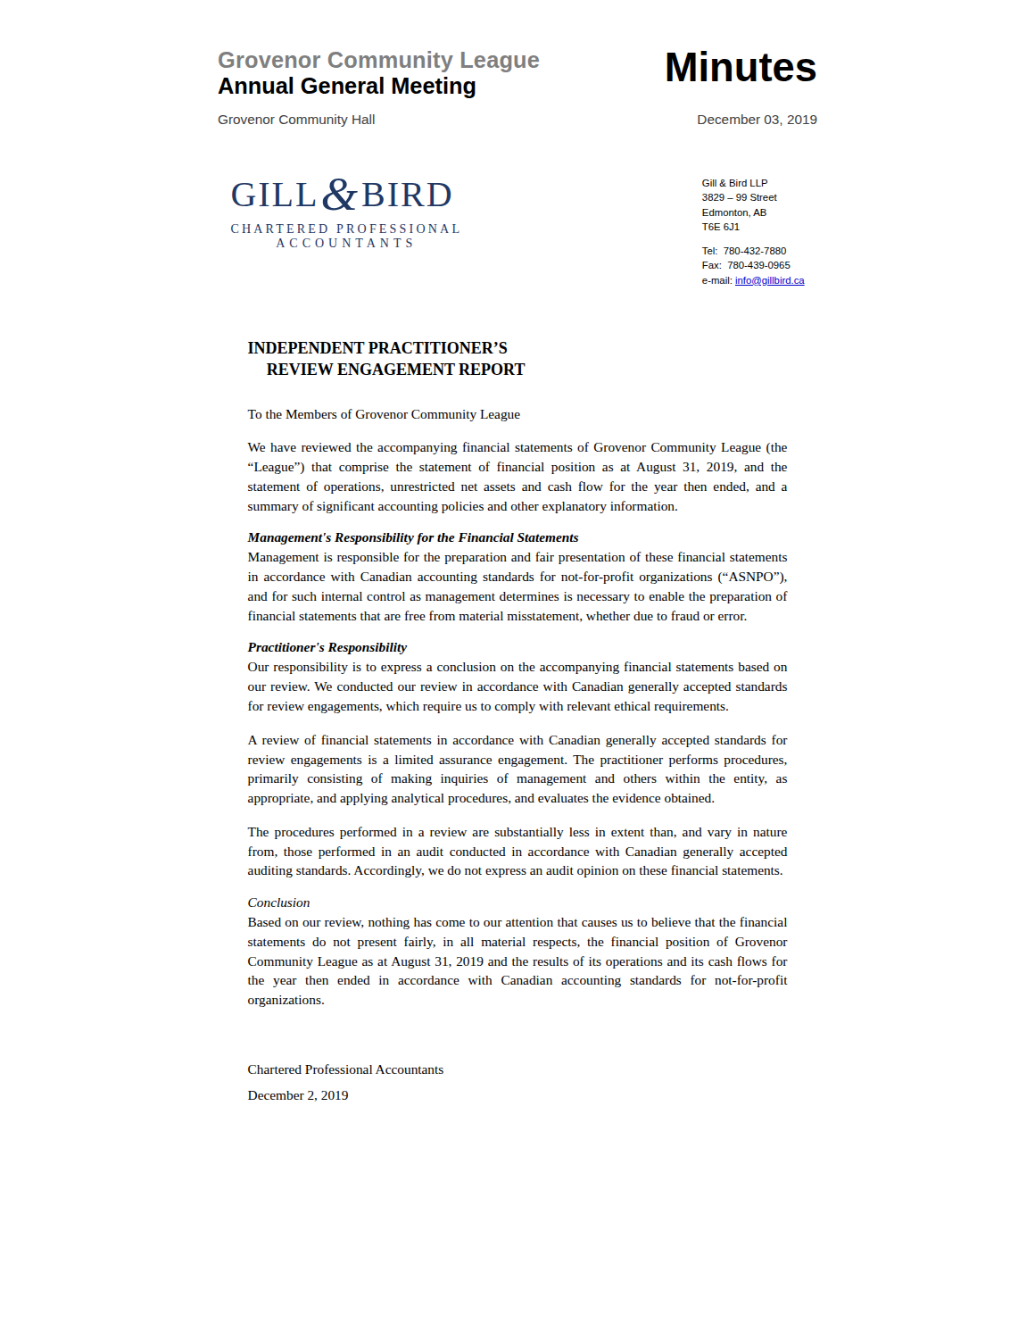Grovenor Community League
Annual General Meeting
Minutes
Grovenor Community Hall December 03, 2019
GILL&BIRD
CHARTERED PROFESSIONAL
ACCOUNTANTS
Gill & Bird LLP
3829 – 99 Street
Edmonton, AB
T6E 6J1
Tel: 780-432-7880
Fax: 780-439-0965
e-mail: info@gillbird.ca
INDEPENDENT PRACTITIONER’S REVIEW ENGAGEMENT REPORT
To the Members of Grovenor Community League
We have reviewed the accompanying financial statements of Grovenor Community League (the “League”) that comprise the statement of financial position as at August 31, 2019, and the statement of operations, unrestricted net assets and cash flow for the year then ended, and a summary of significant accounting policies and other explanatory information.
Management's Responsibility for the Financial Statements
Management is responsible for the preparation and fair presentation of these financial statements in accordance with Canadian accounting standards for not-for-profit organizations (“ASNPO”), and for such internal control as management determines is necessary to enable the preparation of financial statements that are free from material misstatement, whether due to fraud or error.
Practitioner's Responsibility
Our responsibility is to express a conclusion on the accompanying financial statements based on our review. We conducted our review in accordance with Canadian generally accepted standards for review engagements, which require us to comply with relevant ethical requirements.
A review of financial statements in accordance with Canadian generally accepted standards for review engagements is a limited assurance engagement. The practitioner performs procedures, primarily consisting of making inquiries of management and others within the entity, as appropriate, and applying analytical procedures, and evaluates the evidence obtained.
The procedures performed in a review are substantially less in extent than, and vary in nature from, those performed in an audit conducted in accordance with Canadian generally accepted auditing standards. Accordingly, we do not express an audit opinion on these financial statements.
Conclusion
Based on our review, nothing has come to our attention that causes us to believe that the financial statements do not present fairly, in all material respects, the financial position of Grovenor Community League as at August 31, 2019 and the results of its operations and its cash flows for the year then ended in accordance with Canadian accounting standards for not-for-profit organizations.
Chartered Professional Accountants
December 2, 2019